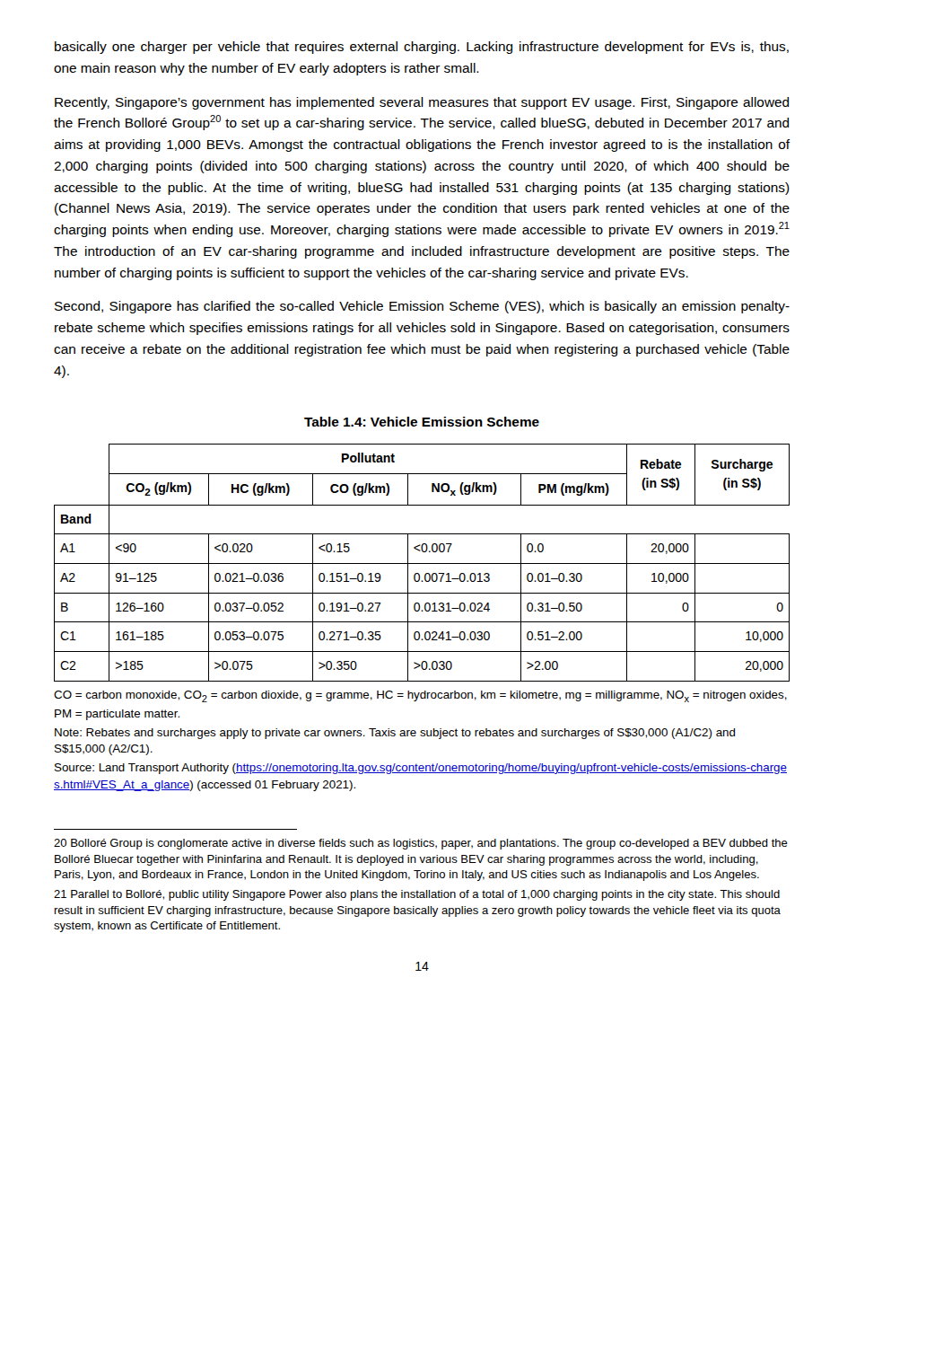basically one charger per vehicle that requires external charging. Lacking infrastructure development for EVs is, thus, one main reason why the number of EV early adopters is rather small.
Recently, Singapore’s government has implemented several measures that support EV usage. First, Singapore allowed the French Bolloré Group20 to set up a car-sharing service. The service, called blueSG, debuted in December 2017 and aims at providing 1,000 BEVs. Amongst the contractual obligations the French investor agreed to is the installation of 2,000 charging points (divided into 500 charging stations) across the country until 2020, of which 400 should be accessible to the public. At the time of writing, blueSG had installed 531 charging points (at 135 charging stations) (Channel News Asia, 2019). The service operates under the condition that users park rented vehicles at one of the charging points when ending use. Moreover, charging stations were made accessible to private EV owners in 2019.21 The introduction of an EV car-sharing programme and included infrastructure development are positive steps. The number of charging points is sufficient to support the vehicles of the car-sharing service and private EVs.
Second, Singapore has clarified the so-called Vehicle Emission Scheme (VES), which is basically an emission penalty-rebate scheme which specifies emissions ratings for all vehicles sold in Singapore. Based on categorisation, consumers can receive a rebate on the additional registration fee which must be paid when registering a purchased vehicle (Table 4).
Table 1.4: Vehicle Emission Scheme
| | Pollutant | Rebate (in S$) | Surcharge (in S$) |
| --- | --- | --- | --- |
| CO 2 (g/km) | HC (g/km) | CO (g/km) | NO x (g/km) | PM (mg/km) |
| Band | |
| A1 | <90 | <0.020 | <0.15 | <0.007 | 0.0 | 20,000 | |
| A2 | 91–125 | 0.021–0.036 | 0.151–0.19 | 0.0071–0.013 | 0.01–0.30 | 10,000 | |
| B | 126–160 | 0.037–0.052 | 0.191–0.27 | 0.0131–0.024 | 0.31–0.50 | 0 | 0 |
| C1 | 161–185 | 0.053–0.075 | 0.271–0.35 | 0.0241–0.030 | 0.51–2.00 | | 10,000 |
| C2 | >185 | >0.075 | >0.350 | >0.030 | >2.00 | | 20,000 |
CO = carbon monoxide, CO2 = carbon dioxide, g = gramme, HC = hydrocarbon, km = kilometre, mg = milligramme, NOx = nitrogen oxides, PM = particulate matter.
Note: Rebates and surcharges apply to private car owners. Taxis are subject to rebates and surcharges of S$30,000 (A1/C2) and S$15,000 (A2/C1).
Source: Land Transport Authority (https://onemotoring.lta.gov.sg/content/onemotoring/home/buying/upfront-vehicle-costs/emissions-charges.html#VES_At_a_glance) (accessed 01 February 2021).
20 Bolloré Group is conglomerate active in diverse fields such as logistics, paper, and plantations. The group co-developed a BEV dubbed the Bolloré Bluecar together with Pininfarina and Renault. It is deployed in various BEV car sharing programmes across the world, including, Paris, Lyon, and Bordeaux in France, London in the United Kingdom, Torino in Italy, and US cities such as Indianapolis and Los Angeles.
21 Parallel to Bolloré, public utility Singapore Power also plans the installation of a total of 1,000 charging points in the city state. This should result in sufficient EV charging infrastructure, because Singapore basically applies a zero growth policy towards the vehicle fleet via its quota system, known as Certificate of Entitlement.
14